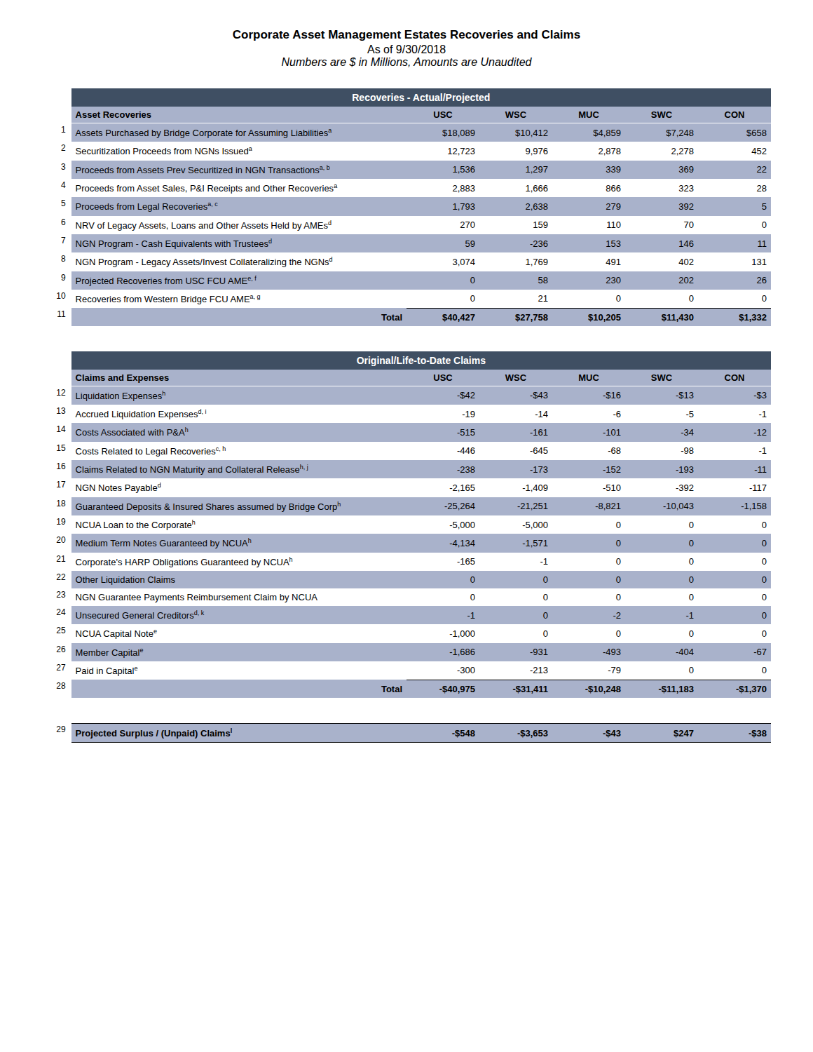Corporate Asset Management Estates Recoveries and Claims
As of 9/30/2018
Numbers are $ in Millions, Amounts are Unaudited
| | Recoveries - Actual/Projected |
| | Asset Recoveries | USC | WSC | MUC | SWC | CON |
| 1 | Assets Purchased by Bridge Corporate for Assuming Liabilities a | $18,089 | $10,412 | $4,859 | $7,248 | $658 |
| 2 | Securitization Proceeds from NGNs Issued a | 12,723 | 9,976 | 2,878 | 2,278 | 452 |
| 3 | Proceeds from Assets Prev Securitized in NGN Transactions a, b | 1,536 | 1,297 | 339 | 369 | 22 |
| 4 | Proceeds from Asset Sales, P&I Receipts and Other Recoveries a | 2,883 | 1,666 | 866 | 323 | 28 |
| 5 | Proceeds from Legal Recoveries a, c | 1,793 | 2,638 | 279 | 392 | 5 |
| 6 | NRV of Legacy Assets, Loans and Other Assets Held by AMEs d | 270 | 159 | 110 | 70 | 0 |
| 7 | NGN Program - Cash Equivalents with Trustees d | 59 | -236 | 153 | 146 | 11 |
| 8 | NGN Program - Legacy Assets/Invest Collateralizing the NGNs d | 3,074 | 1,769 | 491 | 402 | 131 |
| 9 | Projected Recoveries from USC FCU AME e, f | 0 | 58 | 230 | 202 | 26 |
| 10 | Recoveries from Western Bridge FCU AME a, g | 0 | 21 | 0 | 0 | 0 |
| 11 | Total | $40,427 | $27,758 | $10,205 | $11,430 | $1,332 |
| | Original/Life-to-Date Claims |
| | Claims and Expenses | USC | WSC | MUC | SWC | CON |
| 12 | Liquidation Expenses h | -$42 | -$43 | -$16 | -$13 | -$3 |
| 13 | Accrued Liquidation Expenses d, i | -19 | -14 | -6 | -5 | -1 |
| 14 | Costs Associated with P&A h | -515 | -161 | -101 | -34 | -12 |
| 15 | Costs Related to Legal Recoveries c, h | -446 | -645 | -68 | -98 | -1 |
| 16 | Claims Related to NGN Maturity and Collateral Release h, j | -238 | -173 | -152 | -193 | -11 |
| 17 | NGN Notes Payable d | -2,165 | -1,409 | -510 | -392 | -117 |
| 18 | Guaranteed Deposits & Insured Shares assumed by Bridge Corp h | -25,264 | -21,251 | -8,821 | -10,043 | -1,158 |
| 19 | NCUA Loan to the Corporate h | -5,000 | -5,000 | 0 | 0 | 0 |
| 20 | Medium Term Notes Guaranteed by NCUA h | -4,134 | -1,571 | 0 | 0 | 0 |
| 21 | Corporate's HARP Obligations Guaranteed by NCUA h | -165 | -1 | 0 | 0 | 0 |
| 22 | Other Liquidation Claims | 0 | 0 | 0 | 0 | 0 |
| 23 | NGN Guarantee Payments Reimbursement Claim by NCUA | 0 | 0 | 0 | 0 | 0 |
| 24 | Unsecured General Creditors d, k | -1 | 0 | -2 | -1 | 0 |
| 25 | NCUA Capital Note e | -1,000 | 0 | 0 | 0 | 0 |
| 26 | Member Capital e | -1,686 | -931 | -493 | -404 | -67 |
| 27 | Paid in Capital e | -300 | -213 | -79 | 0 | 0 |
| 28 | Total | -$40,975 | -$31,411 | -$10,248 | -$11,183 | -$1,370 |
| 29 | Projected Surplus / (Unpaid) Claims l | -$548 | -$3,653 | -$43 | $247 | -$38 |